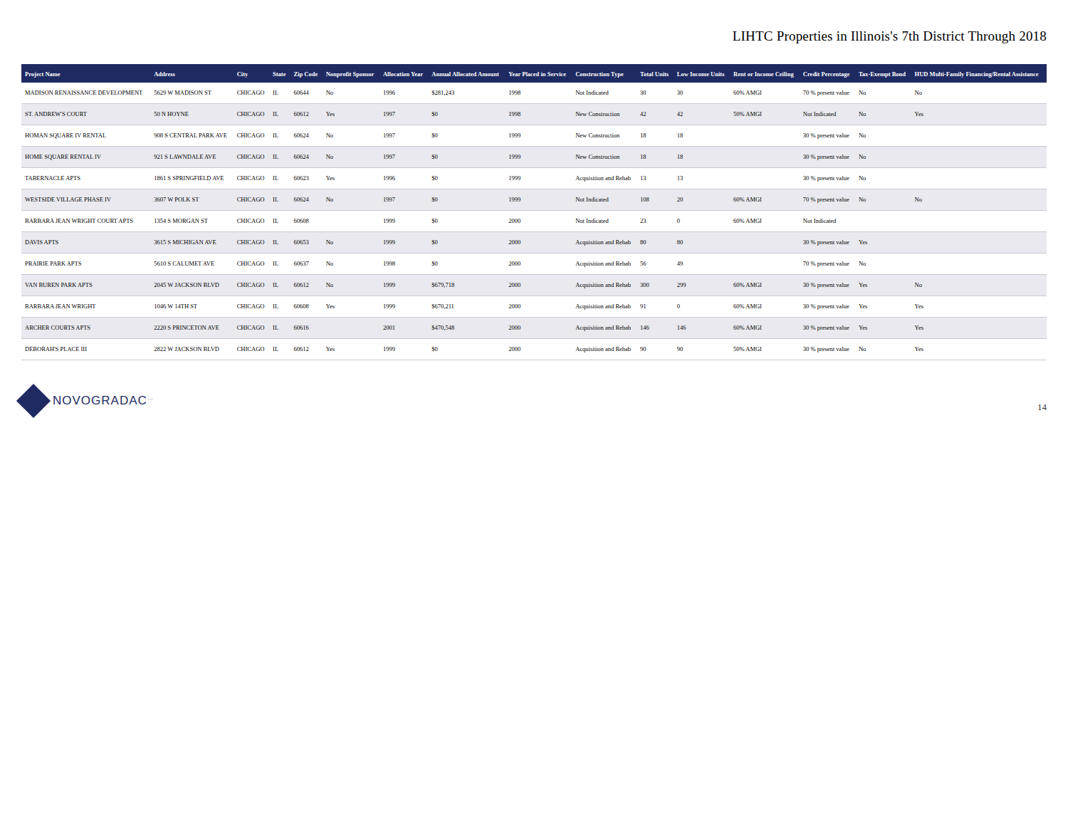LIHTC Properties in Illinois's 7th District Through 2018
| Project Name | Address | City | State | Zip Code | Nonprofit Sponsor | Allocation Year | Annual Allocated Amount | Year Placed in Service | Construction Type | Total Units | Low Income Units | Rent or Income Ceiling | Credit Percentage | Tax-Exempt Bond | HUD Multi-Family Financing/Rental Assistance |
| --- | --- | --- | --- | --- | --- | --- | --- | --- | --- | --- | --- | --- | --- | --- | --- |
| MADISON RENAISSANCE DEVELOPMENT | 5629 W MADISON ST | CHICAGO | IL | 60644 | No | 1996 | $281,243 | 1998 | Not Indicated | 30 | 30 | 60% AMGI | 70 % present value | No | No |
| ST. ANDREW'S COURT | 50 N HOYNE | CHICAGO | IL | 60612 | Yes | 1997 | $0 | 1998 | New Construction | 42 | 42 | 50% AMGI | Not Indicated | No | Yes |
| HOMAN SQUARE IV RENTAL | 908 S CENTRAL PARK AVE | CHICAGO | IL | 60624 | No | 1997 | $0 | 1999 | New Construction | 18 | 18 | | 30 % present value | No | |
| HOME SQUARE RENTAL IV | 921 S LAWNDALE AVE | CHICAGO | IL | 60624 | No | 1997 | $0 | 1999 | New Construction | 18 | 18 | | 30 % present value | No | |
| TABERNACLE APTS | 1861 S SPRINGFIELD AVE | CHICAGO | IL | 60623 | Yes | 1996 | $0 | 1999 | Acquisition and Rehab | 13 | 13 | | 30 % present value | No | |
| WESTSIDE VILLAGE PHASE IV | 3607 W POLK ST | CHICAGO | IL | 60624 | No | 1997 | $0 | 1999 | Not Indicated | 108 | 20 | 60% AMGI | 70 % present value | No | No |
| BARBARA JEAN WRIGHT COURT APTS | 1354 S MORGAN ST | CHICAGO | IL | 60608 | | 1999 | $0 | 2000 | Not Indicated | 23 | 0 | 60% AMGI | Not Indicated | | |
| DAVIS APTS | 3615 S MICHIGAN AVE | CHICAGO | IL | 60653 | No | 1999 | $0 | 2000 | Acquisition and Rehab | 80 | 80 | | 30 % present value | Yes | |
| PRAIRIE PARK APTS | 5610 S CALUMET AVE | CHICAGO | IL | 60637 | No | 1998 | $0 | 2000 | Acquisition and Rehab | 56 | 49 | | 70 % present value | No | |
| VAN BUREN PARK APTS | 2045 W JACKSON BLVD | CHICAGO | IL | 60612 | No | 1999 | $679,718 | 2000 | Acquisition and Rehab | 300 | 299 | 60% AMGI | 30 % present value | Yes | No |
| BARBARA JEAN WRIGHT | 1046 W 14TH ST | CHICAGO | IL | 60608 | Yes | 1999 | $670,211 | 2000 | Acquisition and Rehab | 91 | 0 | 60% AMGI | 30 % present value | Yes | Yes |
| ARCHER COURTS APTS | 2220 S PRINCETON AVE | CHICAGO | IL | 60616 | | 2001 | $470,548 | 2000 | Acquisition and Rehab | 146 | 146 | 60% AMGI | 30 % present value | Yes | Yes |
| DEBORAH'S PLACE III | 2822 W JACKSON BLVD | CHICAGO | IL | 60612 | Yes | 1999 | $0 | 2000 | Acquisition and Rehab | 90 | 90 | 50% AMGI | 30 % present value | No | Yes |
NOVOGRADAC…
14